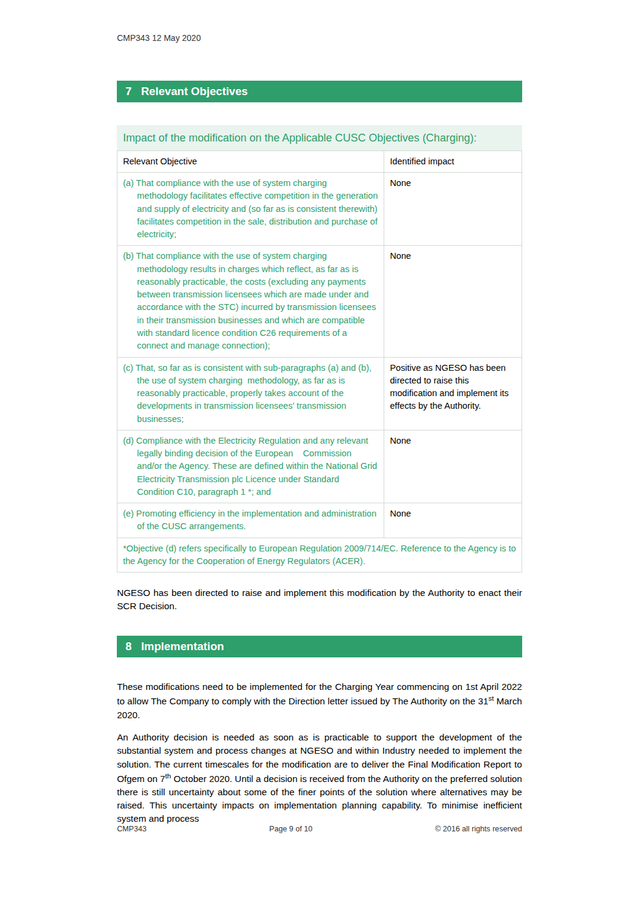CMP343 12 May 2020
7 Relevant Objectives
Impact of the modification on the Applicable CUSC Objectives (Charging):
| Relevant Objective | Identified impact |
| --- | --- |
| (a) That compliance with the use of system charging methodology facilitates effective competition in the generation and supply of electricity and (so far as is consistent therewith) facilitates competition in the sale, distribution and purchase of electricity; | None |
| (b) That compliance with the use of system charging methodology results in charges which reflect, as far as is reasonably practicable, the costs (excluding any payments between transmission licensees which are made under and accordance with the STC) incurred by transmission licensees in their transmission businesses and which are compatible with standard licence condition C26 requirements of a connect and manage connection); | None |
| (c) That, so far as is consistent with sub-paragraphs (a) and (b), the use of system charging methodology, as far as is reasonably practicable, properly takes account of the developments in transmission licensees’ transmission businesses; | Positive as NGESO has been directed to raise this modification and implement its effects by the Authority. |
| (d) Compliance with the Electricity Regulation and any relevant legally binding decision of the European Commission and/or the Agency. These are defined within the National Grid Electricity Transmission plc Licence under Standard Condition C10, paragraph 1 *; and | None |
| (e) Promoting efficiency in the implementation and administration of the CUSC arrangements. | None |
| *Objective (d) refers specifically to European Regulation 2009/714/EC. Reference to the Agency is to the Agency for the Cooperation of Energy Regulators (ACER). |
NGESO has been directed to raise and implement this modification by the Authority to enact their SCR Decision.
8 Implementation
These modifications need to be implemented for the Charging Year commencing on 1st April 2022 to allow The Company to comply with the Direction letter issued by The Authority on the 31st March 2020.
An Authority decision is needed as soon as is practicable to support the development of the substantial system and process changes at NGESO and within Industry needed to implement the solution. The current timescales for the modification are to deliver the Final Modification Report to Ofgem on 7th October 2020. Until a decision is received from the Authority on the preferred solution there is still uncertainty about some of the finer points of the solution where alternatives may be raised. This uncertainty impacts on implementation planning capability. To minimise inefficient system and process
CMP343 Page 9 of 10 © 2016 all rights reserved